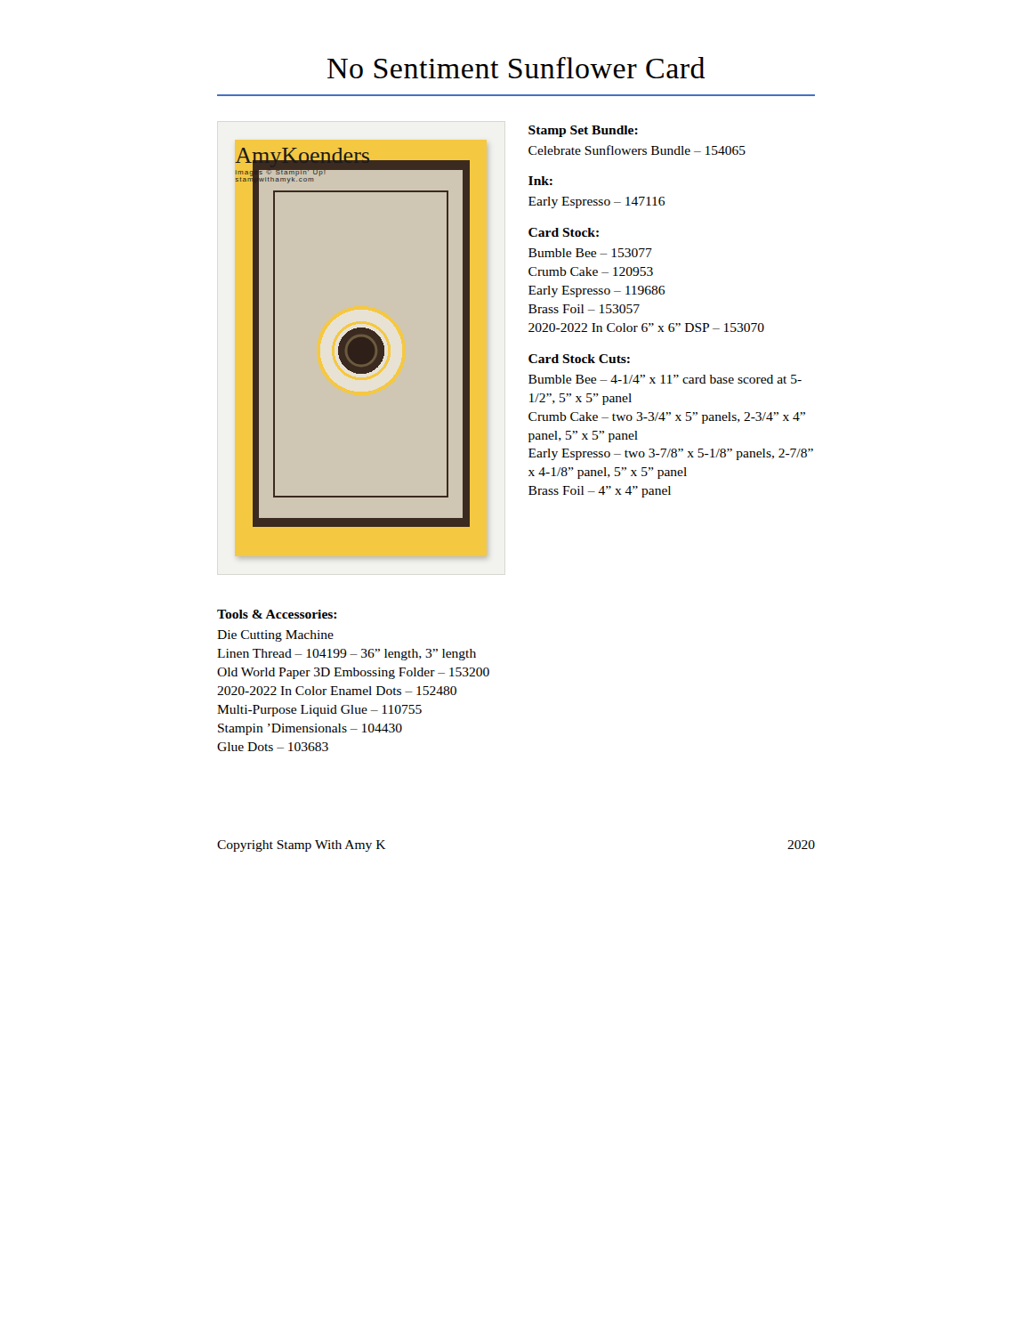No Sentiment Sunflower Card
AmyKoenders images © Stampin' Up!
stampwithamyk.com
Stamp Set Bundle:
Celebrate Sunflowers Bundle – 154065
Ink:
Early Espresso – 147116
Card Stock:
Bumble Bee – 153077
Crumb Cake – 120953
Early Espresso – 119686
Brass Foil – 153057
2020-2022 In Color 6” x 6” DSP – 153070
Card Stock Cuts:
Bumble Bee – 4-1/4” x 11” card base scored at 5-1/2”, 5” x 5” panel
Crumb Cake – two 3-3/4” x 5” panels, 2-3/4” x 4” panel, 5” x 5” panel
Early Espresso – two 3-7/8” x 5-1/8” panels, 2-7/8” x 4-1/8” panel, 5” x 5” panel
Brass Foil – 4” x 4” panel
Tools & Accessories:
Die Cutting Machine
Linen Thread – 104199 – 36” length, 3” length
Old World Paper 3D Embossing Folder – 153200
2020-2022 In Color Enamel Dots – 152480
Multi-Purpose Liquid Glue – 110755
Stampin ’Dimensionals – 104430
Glue Dots – 103683
Copyright Stamp With Amy K 2020